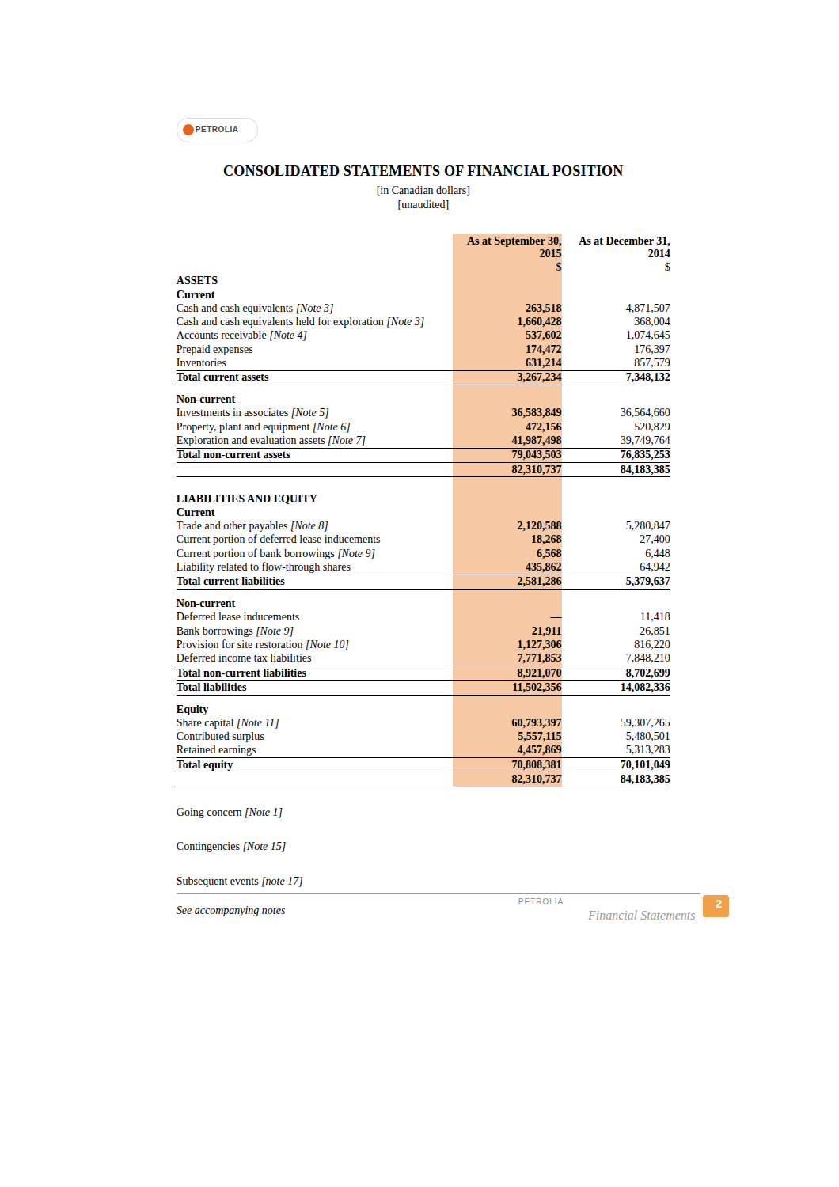PETROLIA
CONSOLIDATED STATEMENTS OF FINANCIAL POSITION
[in Canadian dollars]
[unaudited]
| | As at September 30, 2015 | As at December 31, 2014 |
| | $ | $ |
| ASSETS | | |
| Current | | |
| Cash and cash equivalents [Note 3] | 263,518 | 4,871,507 |
| Cash and cash equivalents held for exploration [Note 3] | 1,660,428 | 368,004 |
| Accounts receivable [Note 4] | 537,602 | 1,074,645 |
| Prepaid expenses | 174,472 | 176,397 |
| Inventories | 631,214 | 857,579 |
| Total current assets | 3,267,234 | 7,348,132 |
| Non-current | | |
| Investments in associates [Note 5] | 36,583,849 | 36,564,660 |
| Property, plant and equipment [Note 6] | 472,156 | 520,829 |
| Exploration and evaluation assets [Note 7] | 41,987,498 | 39,749,764 |
| Total non-current assets | 79,043,503 | 76,835,253 |
| | 82,310,737 | 84,183,385 |
| LIABILITIES AND EQUITY | | |
| Current | | |
| Trade and other payables [Note 8] | 2,120,588 | 5,280,847 |
| Current portion of deferred lease inducements | 18,268 | 27,400 |
| Current portion of bank borrowings [Note 9] | 6,568 | 6,448 |
| Liability related to flow-through shares | 435,862 | 64,942 |
| Total current liabilities | 2,581,286 | 5,379,637 |
| Non-current | | |
| Deferred lease inducements | — | 11,418 |
| Bank borrowings [Note 9] | 21,911 | 26,851 |
| Provision for site restoration [Note 10] | 1,127,306 | 816,220 |
| Deferred income tax liabilities | 7,771,853 | 7,848,210 |
| Total non-current liabilities | 8,921,070 | 8,702,699 |
| Total liabilities | 11,502,356 | 14,082,336 |
| Equity | | |
| Share capital [Note 11] | 60,793,397 | 59,307,265 |
| Contributed surplus | 5,557,115 | 5,480,501 |
| Retained earnings | 4,457,869 | 5,313,283 |
| Total equity | 70,808,381 | 70,101,049 |
| | 82,310,737 | 84,183,385 |
Going concern [Note 1]
Contingencies [Note 15]
Subsequent events [note 17]
See accompanying notes
PETROLIA
Financial Statements
2